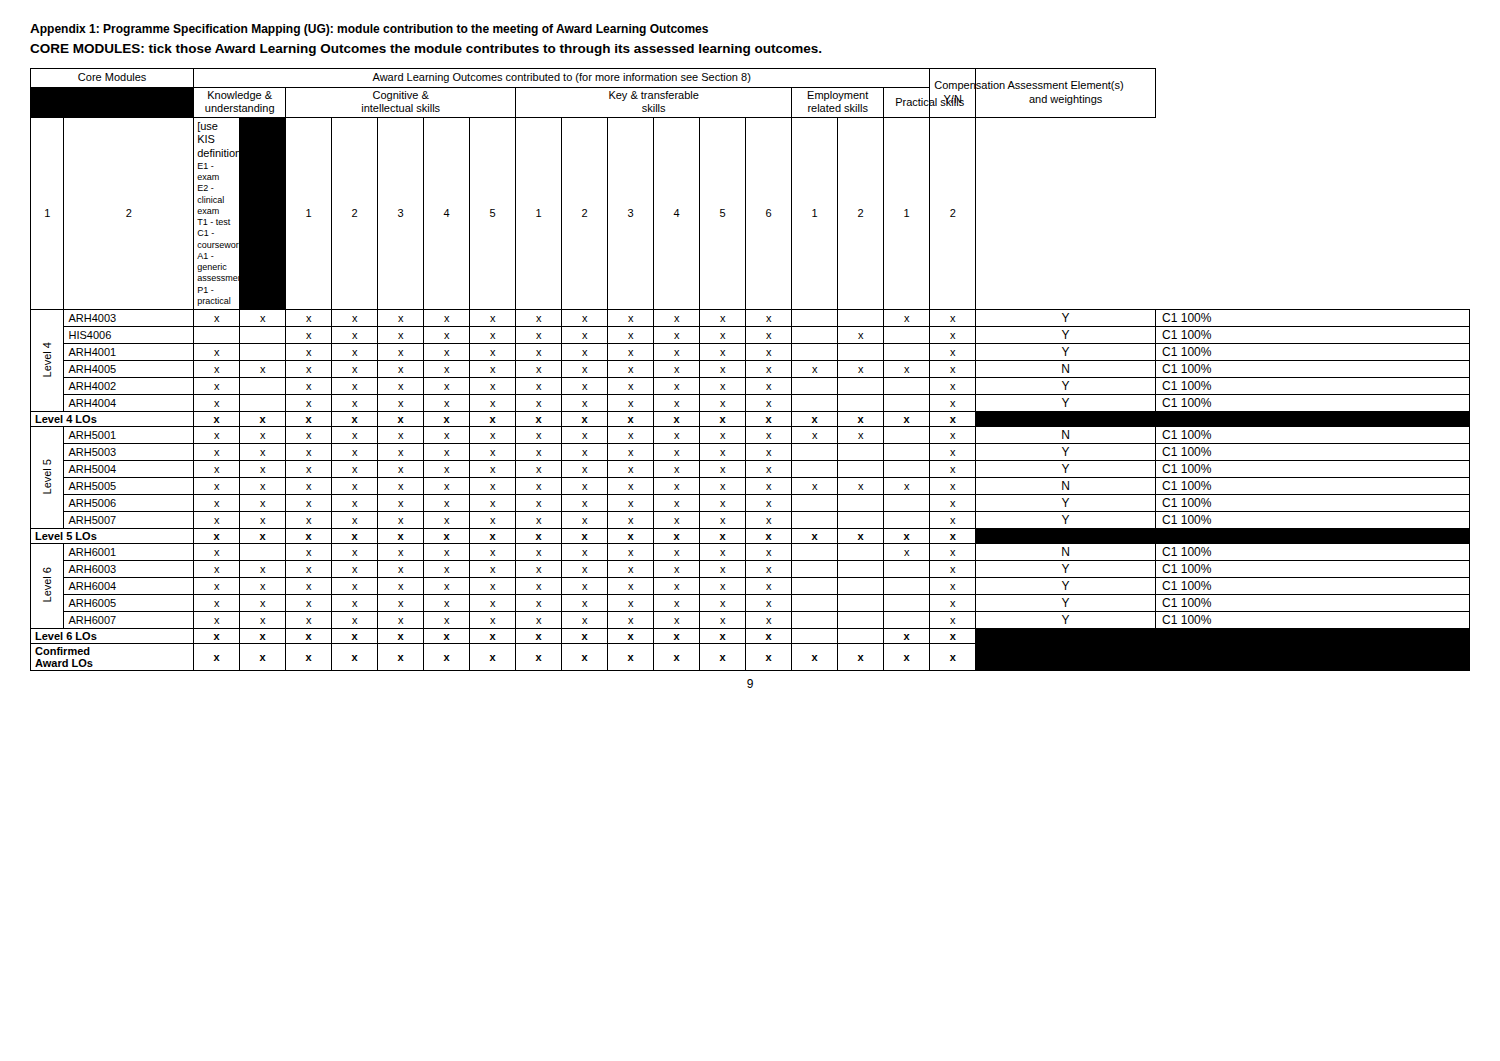Appendix 1: Programme Specification Mapping (UG): module contribution to the meeting of Award Learning Outcomes
CORE MODULES: tick those Award Learning Outcomes the module contributes to through its assessed learning outcomes.
| Core Modules | Award Learning Outcomes contributed to (for more information see Section 8) | Compensation Y/N | Assessment Element(s) and weightings |
| --- | --- | --- | --- |
| | Knowledge & understanding | Cognitive & intellectual skills | Key & transferable skills | Employment related skills | Practical skills |
| [use KIS definition] E1 - exam E2 - clinical exam T1 - test C1 - coursework A1 - generic assessment P1 - practical | |
| 1 | 2 | 1 | 2 | 3 | 4 | 5 | 1 | 2 | 3 | 4 | 5 | 6 | 1 | 2 | 1 | 2 |
| Level 4 | ARH4003 | x | x | x | x | x | x | x | x | x | x | x | x | x | | | x | x | Y | C1 100% |
| HIS4006 | | | x | x | x | x | x | x | x | x | x | x | x | | x | | x | Y | C1 100% |
| ARH4001 | x | | x | x | x | x | x | x | x | x | x | x | x | | | | x | Y | C1 100% |
| ARH4005 | x | x | x | x | x | x | x | x | x | x | x | x | x | x | x | x | x | N | C1 100% |
| ARH4002 | x | | x | x | x | x | x | x | x | x | x | x | x | | | | x | Y | C1 100% |
| ARH4004 | x | | x | x | x | x | x | x | x | x | x | x | x | | | | x | Y | C1 100% |
| Level 4 LOs | x | x | x | x | x | x | x | x | x | x | x | x | x | x | x | x | x | | |
| Level 5 | ARH5001 | x | x | x | x | x | x | x | x | x | x | x | x | x | x | x | | x | N | C1 100% |
| ARH5003 | x | x | x | x | x | x | x | x | x | x | x | x | x | | | | x | Y | C1 100% |
| ARH5004 | x | x | x | x | x | x | x | x | x | x | x | x | x | | | | x | Y | C1 100% |
| ARH5005 | x | x | x | x | x | x | x | x | x | x | x | x | x | x | x | x | x | N | C1 100% |
| ARH5006 | x | x | x | x | x | x | x | x | x | x | x | x | x | | | | x | Y | C1 100% |
| ARH5007 | x | x | x | x | x | x | x | x | x | x | x | x | x | | | | x | Y | C1 100% |
| Level 5 LOs | x | x | x | x | x | x | x | x | x | x | x | x | x | x | x | x | x | | |
| Level 6 | ARH6001 | x | | x | x | x | x | x | x | x | x | x | x | x | | | x | x | N | C1 100% |
| ARH6003 | x | x | x | x | x | x | x | x | x | x | x | x | x | | | | x | Y | C1 100% |
| ARH6004 | x | x | x | x | x | x | x | x | x | x | x | x | x | | | | x | Y | C1 100% |
| ARH6005 | x | x | x | x | x | x | x | x | x | x | x | x | x | | | | x | Y | C1 100% |
| ARH6007 | x | x | x | x | x | x | x | x | x | x | x | x | x | | | | x | Y | C1 100% |
| Level 6 LOs | x | x | x | x | x | x | x | x | x | x | x | x | x | | | x | x | | |
| Confirmed Award LOs | x | x | x | x | x | x | x | x | x | x | x | x | x | x | x | x | x | | |
9